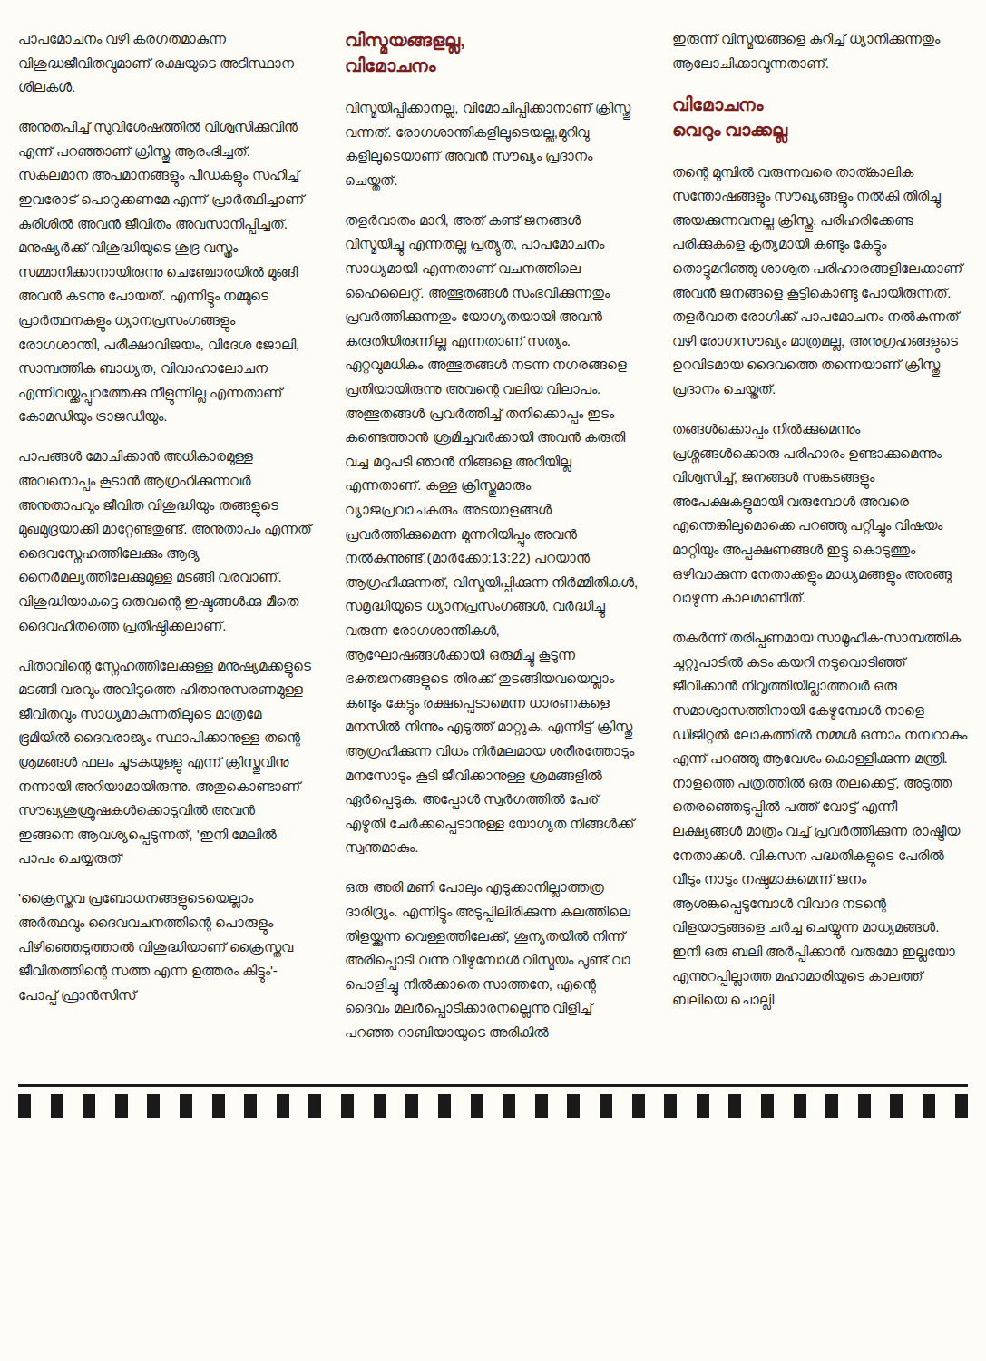പാപമോചനം വഴി കരഗതമാകുന്ന വിശുദ്ധജീവിതവുമാണ് രക്ഷയുടെ അടിസ്ഥാന ശിലകൾ.
അനുതപിച്ച് സുവിശേഷത്തിൽ വിശ്വസിക്കുവിൻ എന്ന് പറഞ്ഞാണ് ക്രിസ്തു ആരംഭിച്ചത്. സകലമാന അപമാനങ്ങളും പീഡകളും സഹിച്ച് ഇവരോട് പൊറുക്കണമേ എന്ന് പ്രാർത്ഥിച്ചാണ് കുരിശിൽ അവൻ ജീവിതം അവസാനിപ്പിച്ചത്. മനുഷ്യർക്ക് വിശുദ്ധിയുടെ ശുഭ്ര വസ്ത്രം സമ്മാനിക്കാനായിരുന്നു ചെഞ്ചോരയിൽ മുങ്ങി അവൻ കടന്നു പോയത്. എന്നിട്ടും നമ്മുടെ പ്രാർത്ഥനകളും ധ്യാനപ്രസംഗങ്ങളും രോഗശാന്തി, പരീക്ഷാവിജയം, വിദേശ ജോലി, സാമ്പത്തിക ബാധ്യത, വിവാഹാലോചന എന്നിവയ്ക്കപ്പുറത്തേക്കു നീളുന്നില്ല എന്നതാണ് കോമഡിയും ട്രാജഡിയും.
പാപങ്ങൾ മോചിക്കാൻ അധികാരമുള്ള അവനൊപ്പം കൂടാൻ ആഗ്രഹിക്കുന്നവർ അനുതാപവും ജീവിത വിശുദ്ധിയും തങ്ങളുടെ മുഖമുദ്രയാക്കി മാറ്റേണ്ടതുണ്ട്. അനുതാപം എന്നത് ദൈവസ്നേഹത്തിലേക്കും ആദ്യ നൈർമല്യത്തിലേക്കുമുള്ള മടങ്ങി വരവാണ്. വിശുദ്ധിയാകട്ടെ ഒരുവന്റെ ഇഷ്ടങ്ങൾക്കു മീതെ ദൈവഹിതത്തെ പ്രതിഷ്ഠിക്കലാണ്.
പിതാവിന്റെ സ്നേഹത്തിലേക്കുള്ള മനുഷ്യമക്കളുടെ മടങ്ങി വരവും അവിടുത്തെ ഹിതാനുസരണമുള്ള ജീവിതവും സാധ്യമാകുന്നതിലൂടെ മാത്രമേ ഭൂമിയിൽ ദൈവരാജ്യം സ്ഥാപിക്കാനുള്ള തന്റെ ശ്രമങ്ങൾ ഫലം ചൂടകയുള്ളൂ എന്ന് ക്രിസ്തുവിനു നന്നായി അറിയാമായിരുന്നു. അതുകൊണ്ടാണ് സൗഖ്യശുശ്രൂഷകൾക്കൊടുവിൽ അവൻ ഇങ്ങനെ ആവശ്യപ്പെടുന്നത്, 'ഇനി മേലിൽ പാപം ചെയ്യരുത്'
'ക്രൈസ്തവ പ്രബോധനങ്ങളുടെയെല്ലാം അർത്ഥവും ദൈവവചനത്തിന്റെ പൊരുളും പിഴിഞ്ഞെടുത്താൽ വിശുദ്ധിയാണ് ക്രൈസ്തവ ജീവിതത്തിന്റെ സത്ത എന്ന ഉത്തരം കിട്ടും'- പോപ്പ് ഫ്രാൻസിസ്
വിസ്മയങ്ങളല്ല,
വിമോചനം
വിസ്മയിപ്പിക്കാനല്ല, വിമോചിപ്പിക്കാനാണ് ക്രിസ്തു വന്നത്. രോഗശാന്തികളിലൂടെയല്ല,മുറിവു കളിലൂടെയാണ് അവൻ സൗഖ്യം പ്രദാനം ചെയ്തത്.
തളർവാതം മാറി, അത് കണ്ട് ജനങ്ങൾ വിസ്മയിച്ചു എന്നതല്ല പ്രത്യുത, പാപമോചനം സാധ്യമായി എന്നതാണ് വചനത്തിലെ ഹൈലൈറ്റ്. അത്ഭുതങ്ങൾ സംഭവിക്കുന്നതും പ്രവർത്തിക്കുന്നതും യോഗ്യതയായി അവൻ കരുതിയിരുന്നില്ല എന്നതാണ് സത്യം. ഏറ്റവുമധികം അത്ഭുതങ്ങൾ നടന്ന നഗരങ്ങളെ പ്രതിയായിരുന്നു അവന്റെ വലിയ വിലാപം. അത്ഭുതങ്ങൾ പ്രവർത്തിച്ച് തനിക്കൊപ്പം ഇടം കണ്ടെത്താൻ ശ്രമിച്ചവർക്കായി അവൻ കരുതി വച്ച മറുപടി ഞാൻ നിങ്ങളെ അറിയില്ല എന്നതാണ്. കള്ള ക്രിസ്തുമാരും വ്യാജപ്രവാചകരും അടയാളങ്ങൾ പ്രവർത്തിക്കുമെന്ന മുന്നറിയിപ്പും അവൻ നൽകുന്നുണ്ട്.(മാർക്കോ:13:22) പറയാൻ ആഗ്രഹിക്കുന്നത്, വിസ്മയിപ്പിക്കുന്ന നിർമ്മിതികൾ, സമൃദ്ധിയുടെ ധ്യാനപ്രസംഗങ്ങൾ, വർദ്ധിച്ചു വരുന്ന രോഗശാന്തികൾ, ആഘോഷങ്ങൾക്കായി ഒരുമിച്ചു കൂടുന്ന ഭക്തജനങ്ങളുടെ തിരക്ക് തുടങ്ങിയവയെല്ലാം കണ്ടും കേട്ടും രക്ഷപ്പെടാമെന്ന ധാരണകളെ മനസിൽ നിന്നും എടുത്ത് മാറ്റുക. എന്നിട്ട് ക്രിസ്തു ആഗ്രഹിക്കുന്ന വിധം നിർമലമായ ശരീരത്തോടും മനസോടും കൂടി ജീവിക്കാനുള്ള ശ്രമങ്ങളിൽ ഏർപ്പെടുക. അപ്പോൾ സ്വർഗത്തിൽ പേര് എഴുതി ചേർക്കപ്പെടാനുള്ള യോഗ്യത നിങ്ങൾക്ക് സ്വന്തമാകും.
ഒരു അരി മണി പോലും എടുക്കാനില്ലാത്തത്ര ദാരിദ്ര്യം. എന്നിട്ടും അടുപ്പിലിരിക്കുന്ന കലത്തിലെ തിളയ്ക്കുന്ന വെള്ളത്തിലേക്ക്, ശൂന്യതയിൽ നിന്ന് അരിപ്പൊടി വന്നു വീഴുമ്പോൾ വിസ്മയം പൂണ്ട് വാ പൊളിച്ചു നിൽക്കാതെ സാത്തനേ, എന്റെ ദൈവം മലർപ്പൊടിക്കാരനല്ലെന്നു വിളിച്ച് പറഞ്ഞ റാബിയായുടെ അരികിൽ
ഇരുന്ന് വിസ്മയങ്ങളെ കുറിച്ച് ധ്യാനിക്കുന്നതും ആലോചിക്കാവുന്നതാണ്.
വിമോചനം
വെറും വാക്കല്ല
തന്റെ മുമ്പിൽ വരുന്നവരെ താത്കാലിക സന്തോഷങ്ങളും സൗഖ്യങ്ങളും നൽകി തിരിച്ചു അയക്കുന്നവനല്ല ക്രിസ്തു. പരിഹരിക്കേണ്ട പരിക്കുകളെ കൃത്യമായി കണ്ടും കേട്ടും തൊട്ടുമറിഞ്ഞു ശാശ്വത പരിഹാരങ്ങളിലേക്കാണ് അവൻ ജനങ്ങളെ കൂട്ടികൊണ്ടു പോയിരുന്നത്. തളർവാത രോഗിക്ക് പാപമോചനം നൽകുന്നത് വഴി രോഗസൗഖ്യം മാത്രമല്ല, അനുഗ്രഹങ്ങളുടെ ഉറവിടമായ ദൈവത്തെ തന്നെയാണ് ക്രിസ്തു പ്രദാനം ചെയ്തത്.
തങ്ങൾക്കൊപ്പം നിൽക്കുമെന്നും പ്രശ്നങ്ങൾക്കൊരു പരിഹാരം ഉണ്ടാക്കുമെന്നും വിശ്വസിച്ച്, ജനങ്ങൾ സങ്കടങ്ങളും അപേക്ഷകളുമായി വരുമ്പോൾ അവരെ എന്തെങ്കിലുമൊക്കെ പറഞ്ഞു പറ്റിച്ചും വിഷയം മാറ്റിയും അപ്പക്ഷണങ്ങൾ ഇട്ടു കൊടുത്തും ഒഴിവാക്കുന്ന നേതാക്കളും മാധ്യമങ്ങളും അരങ്ങു വാഴുന്ന കാലമാണിത്.
തകർന്ന് തരിപ്പണമായ സാമൂഹിക-സാമ്പത്തിക ചുറ്റുപാടിൽ കടം കയറി നടുവൊടിഞ്ഞ് ജീവിക്കാൻ നിവൃത്തിയില്ലാത്തവർ ഒരു സമാശ്വാസത്തിനായി കേഴുമ്പോൾ നാളെ ഡിജിറ്റൽ ലോകത്തിൽ നമ്മൾ ഒന്നാം നമ്പറാകും എന്ന് പറഞ്ഞു ആവേശം കൊള്ളിക്കുന്ന മന്ത്രി. നാളത്തെ പത്രത്തിൽ ഒരു തലക്കെട്ട്, അടുത്ത തെരഞ്ഞെടുപ്പിൽ പത്ത് വോട്ട് എന്നീ ലക്ഷ്യങ്ങൾ മാത്രം വച്ച് പ്രവർത്തിക്കുന്ന രാഷ്ട്രീയ നേതാക്കൾ. വികസന പദ്ധതികളുടെ പേരിൽ വീടും നാടും നഷ്ടമാകുമെന്ന് ജനം ആശങ്കപ്പെടുമ്പോൾ വിവാദ നടന്റെ വിളയാട്ടങ്ങളെ ചർച്ച ചെയ്യുന്ന മാധ്യമങ്ങൾ. ഇനി ഒരു ബലി അർപ്പിക്കാൻ വരുമോ ഇല്ലയോ എന്നുറപ്പില്ലാത്ത മഹാമാരിയുടെ കാലത്ത് ബലിയെ ചൊല്ലി